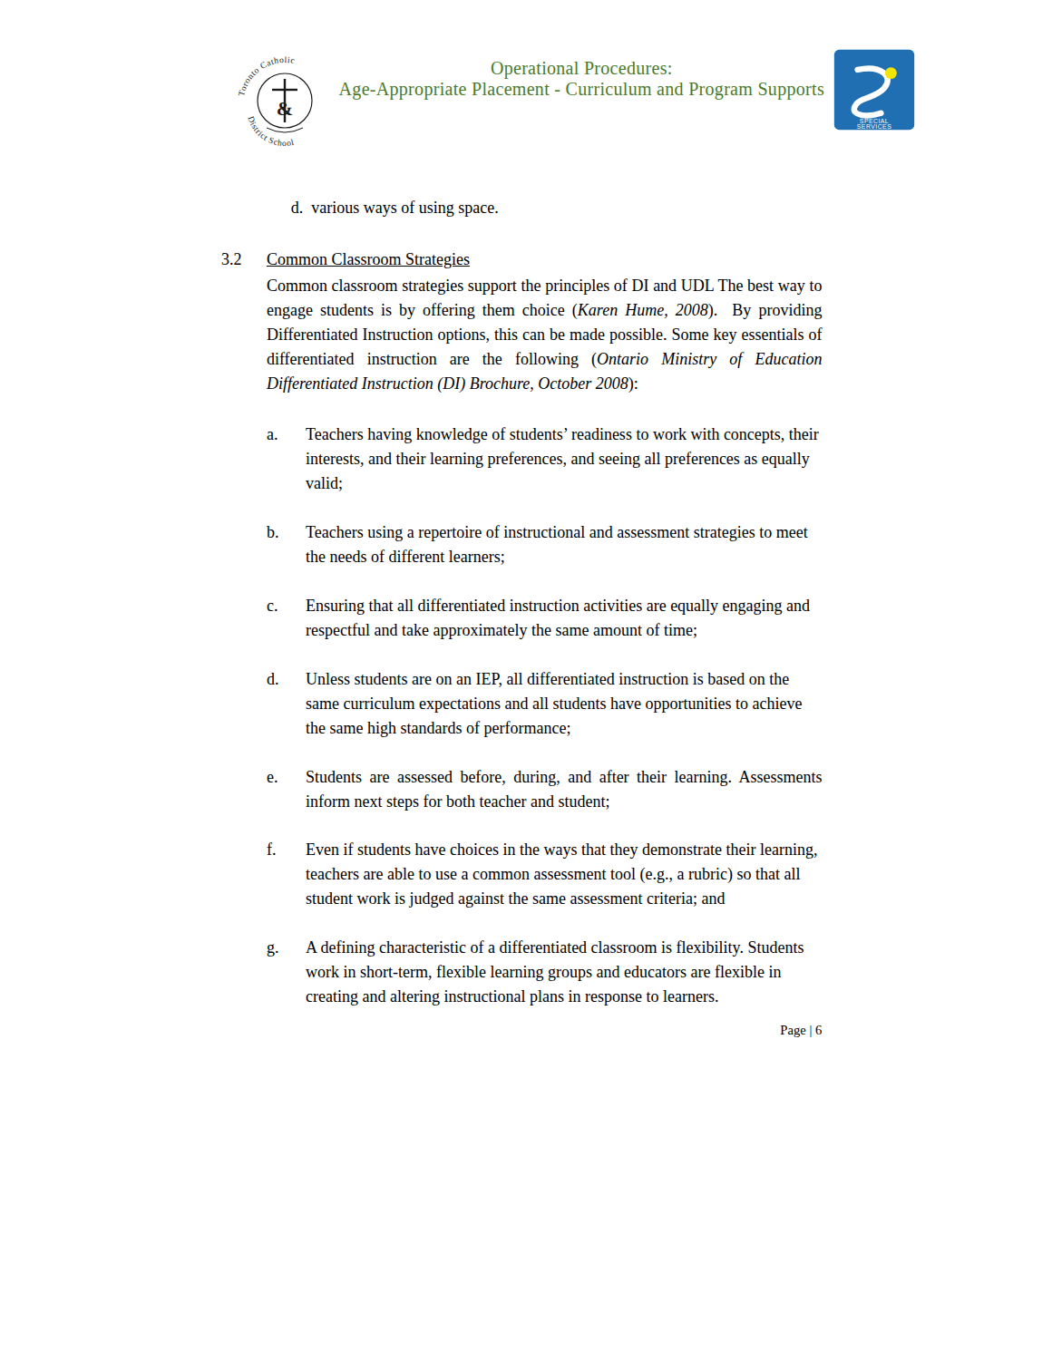Toronto Catholic District School &
Operational Procedures:
Age-Appropriate Placement - Curriculum and Program Supports
SPECIAL SERVICES
d. various ways of using space.
3.2 Common Classroom Strategies
Common classroom strategies support the principles of DI and UDL The best way to engage students is by offering them choice (Karen Hume, 2008). By providing Differentiated Instruction options, this can be made possible. Some key essentials of differentiated instruction are the following (Ontario Ministry of Education Differentiated Instruction (DI) Brochure, October 2008):
a. Teachers having knowledge of students’ readiness to work with concepts, their interests, and their learning preferences, and seeing all preferences as equally valid;
b. Teachers using a repertoire of instructional and assessment strategies to meet the needs of different learners;
c. Ensuring that all differentiated instruction activities are equally engaging and respectful and take approximately the same amount of time;
d. Unless students are on an IEP, all differentiated instruction is based on the same curriculum expectations and all students have opportunities to achieve the same high standards of performance;
e. Students are assessed before, during, and after their learning. Assessments inform next steps for both teacher and student;
f. Even if students have choices in the ways that they demonstrate their learning, teachers are able to use a common assessment tool (e.g., a rubric) so that all student work is judged against the same assessment criteria; and
g. A defining characteristic of a differentiated classroom is flexibility. Students work in short-term, flexible learning groups and educators are flexible in creating and altering instructional plans in response to learners.
Page | 6